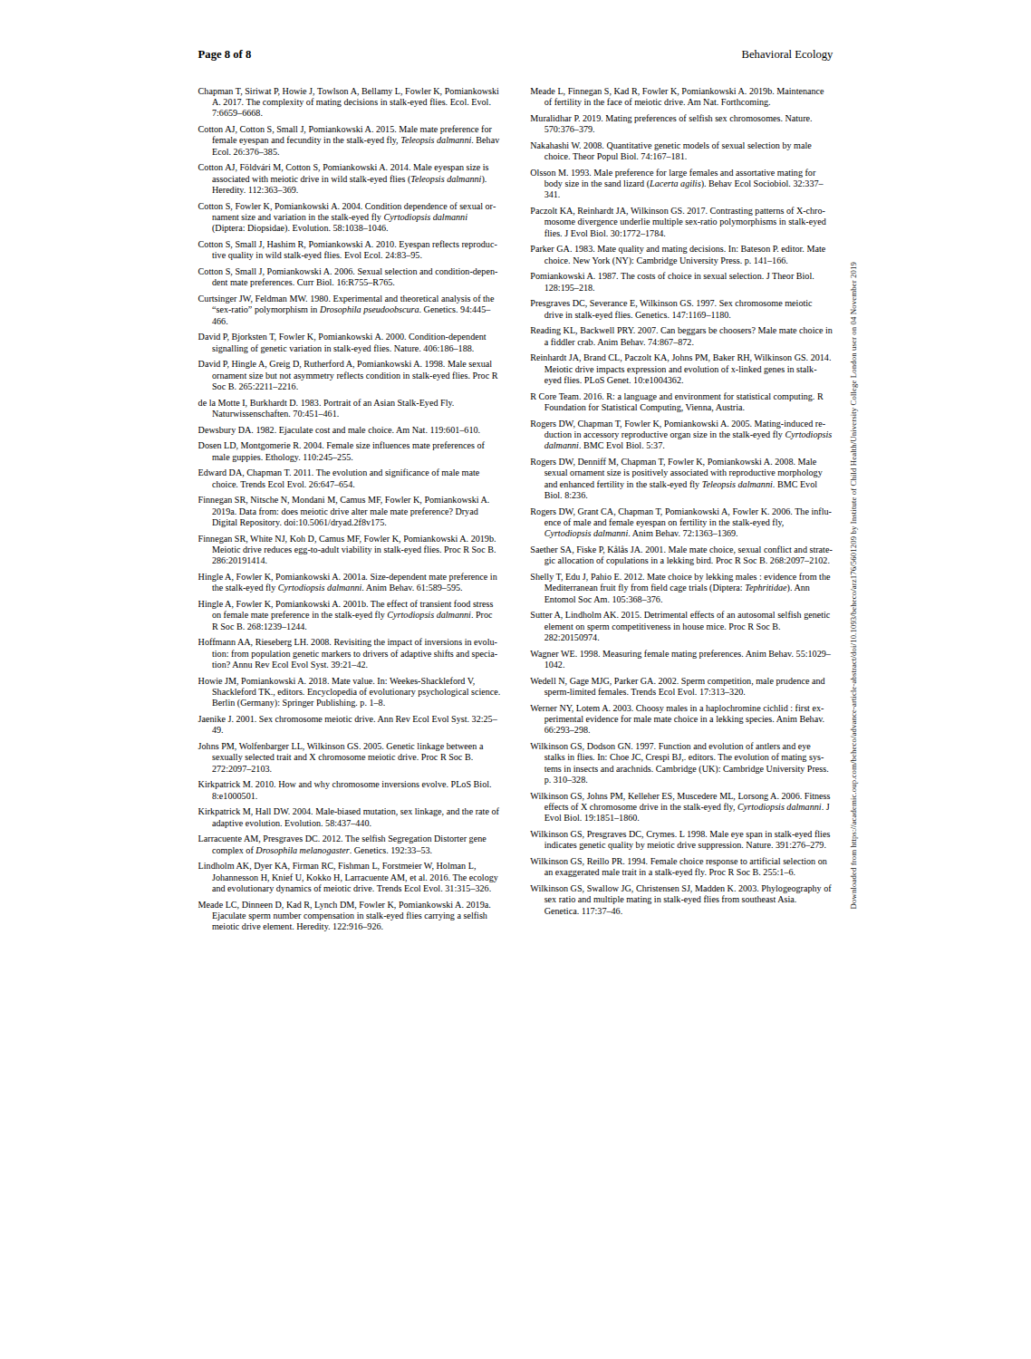Downloaded from https://academic.oup.com/beheco/advance-article-abstract/doi/10.1093/beheco/arz176/5601209 by Institute of Child Health/University College London user on 04 November 2019
Page 8 of 8
Behavioral Ecology
Chapman T, Siriwat P, Howie J, Towlson A, Bellamy L, Fowler K, Pomiankowski A. 2017. The complexity of mating decisions in stalk-eyed flies. Ecol. Evol. 7:6659–6668.
Cotton AJ, Cotton S, Small J, Pomiankowski A. 2015. Male mate preference for female eyespan and fecundity in the stalk-eyed fly, Teleopsis dalmanni. Behav Ecol. 26:376–385.
Cotton AJ, Földvári M, Cotton S, Pomiankowski A. 2014. Male eyespan size is associated with meiotic drive in wild stalk-eyed flies (Teleopsis dalmanni). Heredity. 112:363–369.
Cotton S, Fowler K, Pomiankowski A. 2004. Condition dependence of sexual ornament size and variation in the stalk-eyed fly Cyrtodiopsis dalmanni (Diptera: Diopsidae). Evolution. 58:1038–1046.
Cotton S, Small J, Hashim R, Pomiankowski A. 2010. Eyespan reflects reproductive quality in wild stalk-eyed flies. Evol Ecol. 24:83–95.
Cotton S, Small J, Pomiankowski A. 2006. Sexual selection and condition-dependent mate preferences. Curr Biol. 16:R755–R765.
Curtsinger JW, Feldman MW. 1980. Experimental and theoretical analysis of the “sex-ratio” polymorphism in Drosophila pseudoobscura. Genetics. 94:445–466.
David P, Bjorksten T, Fowler K, Pomiankowski A. 2000. Condition-dependent signalling of genetic variation in stalk-eyed flies. Nature. 406:186–188.
David P, Hingle A, Greig D, Rutherford A, Pomiankowski A. 1998. Male sexual ornament size but not asymmetry reflects condition in stalk-eyed flies. Proc R Soc B. 265:2211–2216.
de la Motte I, Burkhardt D. 1983. Portrait of an Asian Stalk-Eyed Fly. Naturwissenschaften. 70:451–461.
Dewsbury DA. 1982. Ejaculate cost and male choice. Am Nat. 119:601–610.
Dosen LD, Montgomerie R. 2004. Female size influences mate preferences of male guppies. Ethology. 110:245–255.
Edward DA, Chapman T. 2011. The evolution and significance of male mate choice. Trends Ecol Evol. 26:647–654.
Finnegan SR, Nitsche N, Mondani M, Camus MF, Fowler K, Pomiankowski A. 2019a. Data from: does meiotic drive alter male mate preference? Dryad Digital Repository. doi:10.5061/dryad.2f8v175.
Finnegan SR, White NJ, Koh D, Camus MF, Fowler K, Pomiankowski A. 2019b. Meiotic drive reduces egg-to-adult viability in stalk-eyed flies. Proc R Soc B. 286:20191414.
Hingle A, Fowler K, Pomiankowski A. 2001a. Size-dependent mate preference in the stalk-eyed fly Cyrtodiopsis dalmanni. Anim Behav. 61:589–595.
Hingle A, Fowler K, Pomiankowski A. 2001b. The effect of transient food stress on female mate preference in the stalk-eyed fly Cyrtodiopsis dalmanni. Proc R Soc B. 268:1239–1244.
Hoffmann AA, Rieseberg LH. 2008. Revisiting the impact of inversions in evolution: from population genetic markers to drivers of adaptive shifts and speciation? Annu Rev Ecol Evol Syst. 39:21–42.
Howie JM, Pomiankowski A. 2018. Mate value. In: Weekes-Shackleford V, Shackleford TK., editors. Encyclopedia of evolutionary psychological science. Berlin (Germany): Springer Publishing. p. 1–8.
Jaenike J. 2001. Sex chromosome meiotic drive. Ann Rev Ecol Evol Syst. 32:25–49.
Johns PM, Wolfenbarger LL, Wilkinson GS. 2005. Genetic linkage between a sexually selected trait and X chromosome meiotic drive. Proc R Soc B. 272:2097–2103.
Kirkpatrick M. 2010. How and why chromosome inversions evolve. PLoS Biol. 8:e1000501.
Kirkpatrick M, Hall DW. 2004. Male-biased mutation, sex linkage, and the rate of adaptive evolution. Evolution. 58:437–440.
Larracuente AM, Presgraves DC. 2012. The selfish Segregation Distorter gene complex of Drosophila melanogaster. Genetics. 192:33–53.
Lindholm AK, Dyer KA, Firman RC, Fishman L, Forstmeier W, Holman L, Johannesson H, Knief U, Kokko H, Larracuente AM, et al. 2016. The ecology and evolutionary dynamics of meiotic drive. Trends Ecol Evol. 31:315–326.
Meade LC, Dinneen D, Kad R, Lynch DM, Fowler K, Pomiankowski A. 2019a. Ejaculate sperm number compensation in stalk-eyed flies carrying a selfish meiotic drive element. Heredity. 122:916–926.
Meade L, Finnegan S, Kad R, Fowler K, Pomiankowski A. 2019b. Maintenance of fertility in the face of meiotic drive. Am Nat. Forthcoming.
Muralidhar P. 2019. Mating preferences of selfish sex chromosomes. Nature. 570:376–379.
Nakahashi W. 2008. Quantitative genetic models of sexual selection by male choice. Theor Popul Biol. 74:167–181.
Olsson M. 1993. Male preference for large females and assortative mating for body size in the sand lizard (Lacerta agilis). Behav Ecol Sociobiol. 32:337–341.
Paczolt KA, Reinhardt JA, Wilkinson GS. 2017. Contrasting patterns of X-chromosome divergence underlie multiple sex-ratio polymorphisms in stalk-eyed flies. J Evol Biol. 30:1772–1784.
Parker GA. 1983. Mate quality and mating decisions. In: Bateson P. editor. Mate choice. New York (NY): Cambridge University Press. p. 141–166.
Pomiankowski A. 1987. The costs of choice in sexual selection. J Theor Biol. 128:195–218.
Presgraves DC, Severance E, Wilkinson GS. 1997. Sex chromosome meiotic drive in stalk-eyed flies. Genetics. 147:1169–1180.
Reading KL, Backwell PRY. 2007. Can beggars be choosers? Male mate choice in a fiddler crab. Anim Behav. 74:867–872.
Reinhardt JA, Brand CL, Paczolt KA, Johns PM, Baker RH, Wilkinson GS. 2014. Meiotic drive impacts expression and evolution of x-linked genes in stalk-eyed flies. PLoS Genet. 10:e1004362.
R Core Team. 2016. R: a language and environment for statistical computing. R Foundation for Statistical Computing, Vienna, Austria.
Rogers DW, Chapman T, Fowler K, Pomiankowski A. 2005. Mating-induced reduction in accessory reproductive organ size in the stalk-eyed fly Cyrtodiopsis dalmanni. BMC Evol Biol. 5:37.
Rogers DW, Denniff M, Chapman T, Fowler K, Pomiankowski A. 2008. Male sexual ornament size is positively associated with reproductive morphology and enhanced fertility in the stalk-eyed fly Teleopsis dalmanni. BMC Evol Biol. 8:236.
Rogers DW, Grant CA, Chapman T, Pomiankowski A, Fowler K. 2006. The influence of male and female eyespan on fertility in the stalk-eyed fly, Cyrtodiopsis dalmanni. Anim Behav. 72:1363–1369.
Saether SA, Fiske P, Kålås JA. 2001. Male mate choice, sexual conflict and strategic allocation of copulations in a lekking bird. Proc R Soc B. 268:2097–2102.
Shelly T, Edu J, Pahio E. 2012. Mate choice by lekking males : evidence from the Mediterranean fruit fly from field cage trials (Diptera: Tephritidae). Ann Entomol Soc Am. 105:368–376.
Sutter A, Lindholm AK. 2015. Detrimental effects of an autosomal selfish genetic element on sperm competitiveness in house mice. Proc R Soc B. 282:20150974.
Wagner WE. 1998. Measuring female mating preferences. Anim Behav. 55:1029–1042.
Wedell N, Gage MJG, Parker GA. 2002. Sperm competition, male prudence and sperm-limited females. Trends Ecol Evol. 17:313–320.
Werner NY, Lotem A. 2003. Choosy males in a haplochromine cichlid : first experimental evidence for male mate choice in a lekking species. Anim Behav. 66:293–298.
Wilkinson GS, Dodson GN. 1997. Function and evolution of antlers and eye stalks in flies. In: Choe JC, Crespi BJ,. editors. The evolution of mating systems in insects and arachnids. Cambridge (UK): Cambridge University Press. p. 310–328.
Wilkinson GS, Johns PM, Kelleher ES, Muscedere ML, Lorsong A. 2006. Fitness effects of X chromosome drive in the stalk-eyed fly, Cyrtodiopsis dalmanni. J Evol Biol. 19:1851–1860.
Wilkinson GS, Presgraves DC, Crymes. L 1998. Male eye span in stalk-eyed flies indicates genetic quality by meiotic drive suppression. Nature. 391:276–279.
Wilkinson GS, Reillo PR. 1994. Female choice response to artificial selection on an exaggerated male trait in a stalk-eyed fly. Proc R Soc B. 255:1–6.
Wilkinson GS, Swallow JG, Christensen SJ, Madden K. 2003. Phylogeography of sex ratio and multiple mating in stalk-eyed flies from southeast Asia. Genetica. 117:37–46.